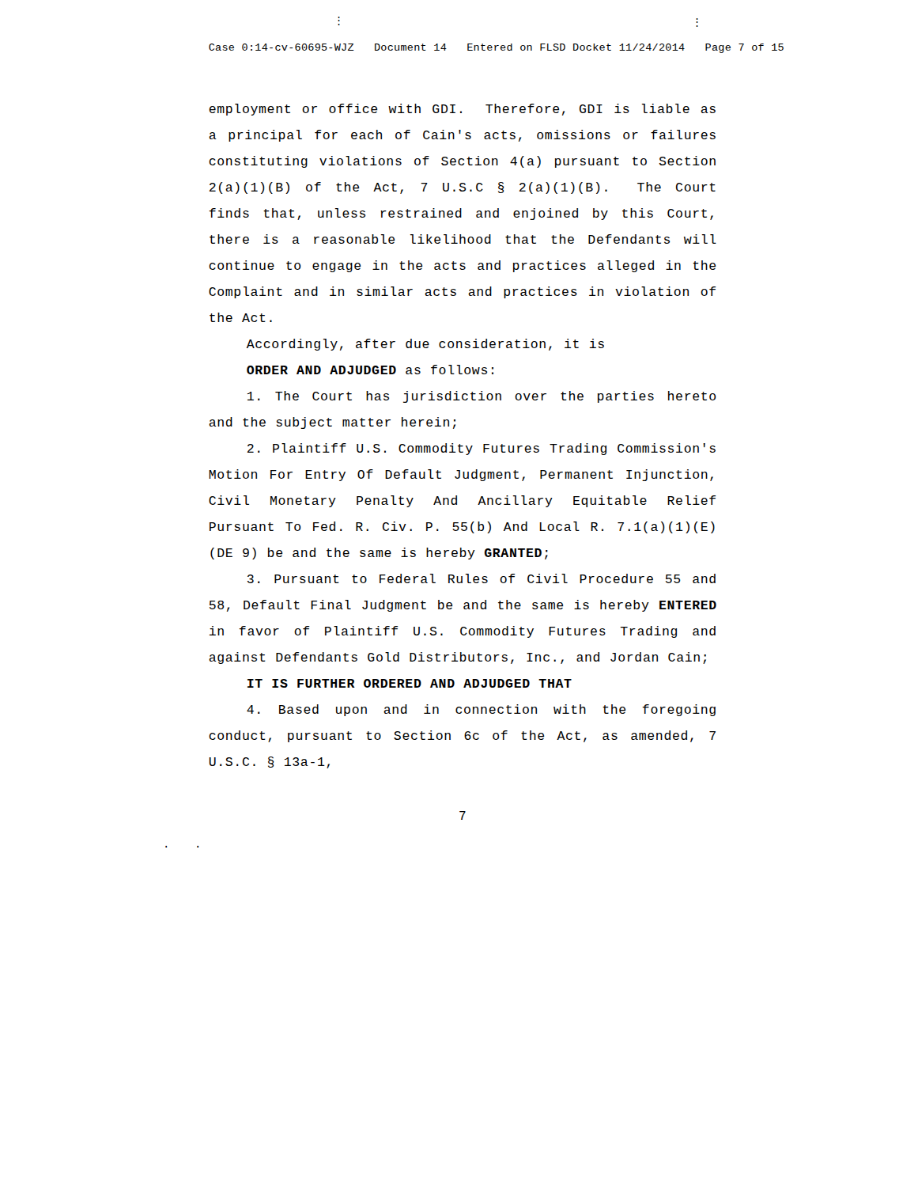⋮
⋮
Case 0:14-cv-60695-WJZ Document 14 Entered on FLSD Docket 11/24/2014 Page 7 of 15
employment or office with GDI. Therefore, GDI is liable as a principal for each of Cain's acts, omissions or failures constituting violations of Section 4(a) pursuant to Section 2(a)(1)(B) of the Act, 7 U.S.C § 2(a)(1)(B). The Court finds that, unless restrained and enjoined by this Court, there is a reasonable likelihood that the Defendants will continue to engage in the acts and practices alleged in the Complaint and in similar acts and practices in violation of the Act.
Accordingly, after due consideration, it is
ORDER AND ADJUDGED as follows:
1. The Court has jurisdiction over the parties hereto and the subject matter herein;
2. Plaintiff U.S. Commodity Futures Trading Commission's Motion For Entry Of Default Judgment, Permanent Injunction, Civil Monetary Penalty And Ancillary Equitable Relief Pursuant To Fed. R. Civ. P. 55(b) And Local R. 7.1(a)(1)(E) (DE 9) be and the same is hereby GRANTED;
3. Pursuant to Federal Rules of Civil Procedure 55 and 58, Default Final Judgment be and the same is hereby ENTERED in favor of Plaintiff U.S. Commodity Futures Trading and against Defendants Gold Distributors, Inc., and Jordan Cain;
IT IS FURTHER ORDERED AND ADJUDGED THAT
4. Based upon and in connection with the foregoing conduct, pursuant to Section 6c of the Act, as amended, 7 U.S.C. § 13a-1,
7
· ·